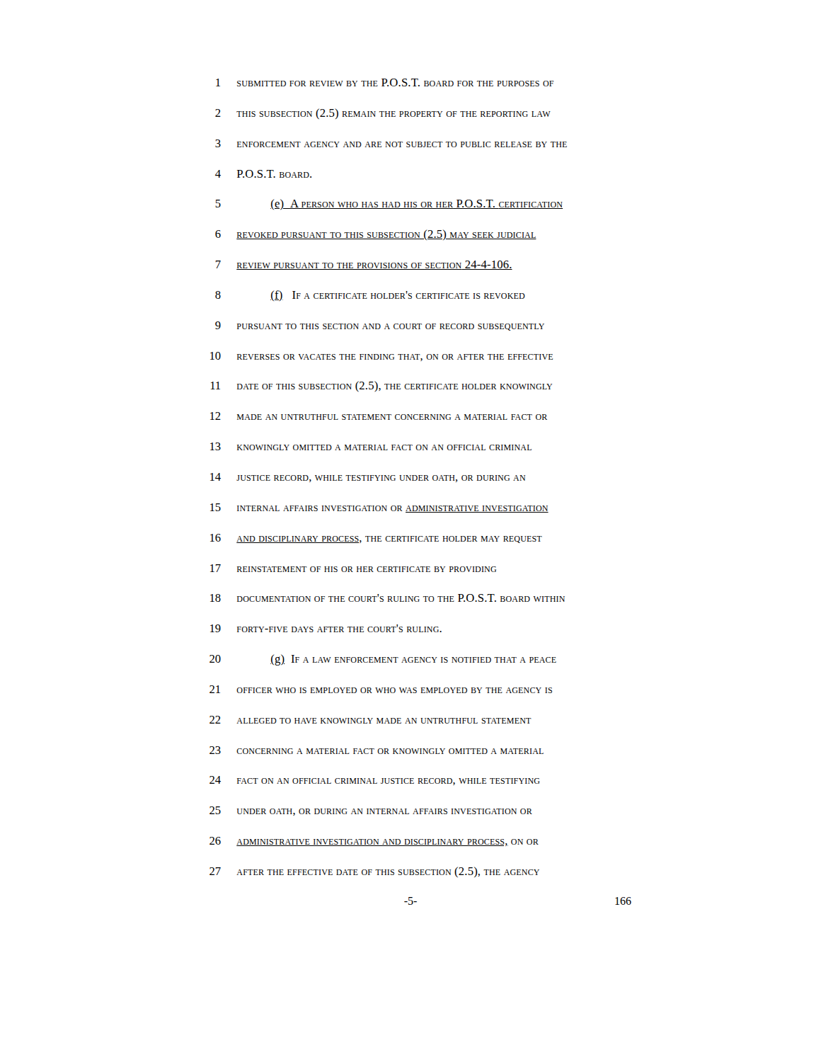| 1 | submitted for review by the P.O.S.T. board for the purposes of |
| 2 | this subsection (2.5) remain the property of the reporting law |
| 3 | enforcement agency and are not subject to public release by the |
| 4 | P.O.S.T. board. |
| 5 | (e) A person who has had his or her P.O.S.T. certification |
| 6 | revoked pursuant to this subsection (2.5) may seek judicial |
| 7 | review pursuant to the provisions of section 24-4-106. |
| 8 | (f) If a certificate holder's certificate is revoked |
| 9 | pursuant to this section and a court of record subsequently |
| 10 | reverses or vacates the finding that, on or after the effective |
| 11 | date of this subsection (2.5), the certificate holder knowingly |
| 12 | made an untruthful statement concerning a material fact or |
| 13 | knowingly omitted a material fact on an official criminal |
| 14 | justice record, while testifying under oath, or during an |
| 15 | internal affairs investigation or administrative investigation |
| 16 | and disciplinary process, the certificate holder may request |
| 17 | reinstatement of his or her certificate by providing |
| 18 | documentation of the court's ruling to the P.O.S.T. board within |
| 19 | forty-five days after the court's ruling. |
| 20 | (g) If a law enforcement agency is notified that a peace |
| 21 | officer who is employed or who was employed by the agency is |
| 22 | alleged to have knowingly made an untruthful statement |
| 23 | concerning a material fact or knowingly omitted a material |
| 24 | fact on an official criminal justice record, while testifying |
| 25 | under oath, or during an internal affairs investigation or |
| 26 | administrative investigation and disciplinary process, on or |
| 27 | after the effective date of this subsection (2.5), the agency |
-5-
166